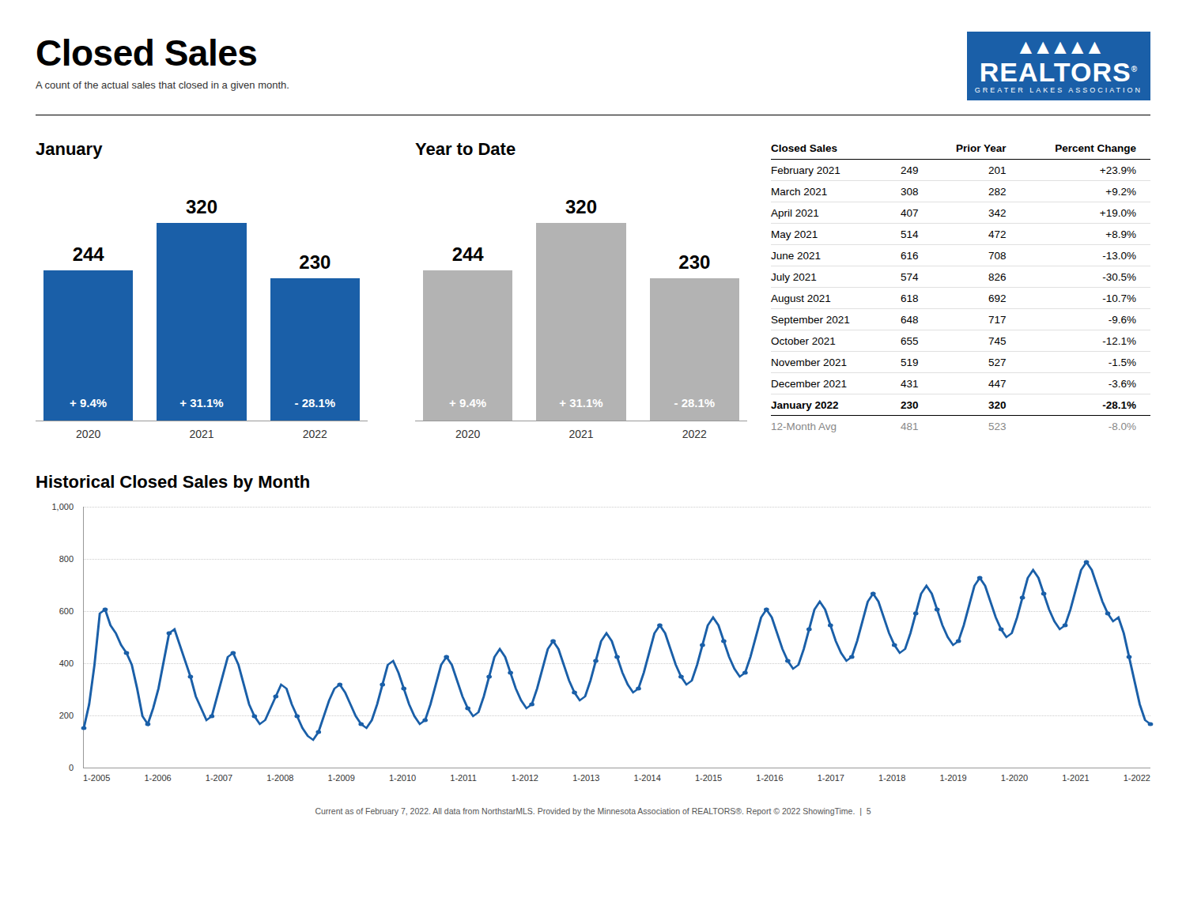Closed Sales
A count of the actual sales that closed in a given month.
▲▲▲▲▲ REALTORS® GREATER LAKES ASSOCIATION
January
244
+ 9.4%
320
+ 31.1%
230
- 28.1%
202020212022
Year to Date
244
+ 9.4%
320
+ 31.1%
230
- 28.1%
202020212022
| Closed Sales | | Prior Year | Percent Change |
| --- | --- | --- | --- |
| February 2021 | 249 | 201 | +23.9% |
| March 2021 | 308 | 282 | +9.2% |
| April 2021 | 407 | 342 | +19.0% |
| May 2021 | 514 | 472 | +8.9% |
| June 2021 | 616 | 708 | -13.0% |
| July 2021 | 574 | 826 | -30.5% |
| August 2021 | 618 | 692 | -10.7% |
| September 2021 | 648 | 717 | -9.6% |
| October 2021 | 655 | 745 | -12.1% |
| November 2021 | 519 | 527 | -1.5% |
| December 2021 | 431 | 447 | -3.6% |
| January 2022 | 230 | 320 | -28.1% |
| 12-Month Avg | 481 | 523 | -8.0% |
Historical Closed Sales by Month
1,000
800
600
400
200
0
1-20051-20061-20071-20081-2009 1-20101-20111-20121-20131-2014 1-20151-20161-20171-20181-2019 1-20201-20211-2022
Current as of February 7, 2022. All data from NorthstarMLS. Provided by the Minnesota Association of REALTORS®. Report © 2022 ShowingTime. | 5